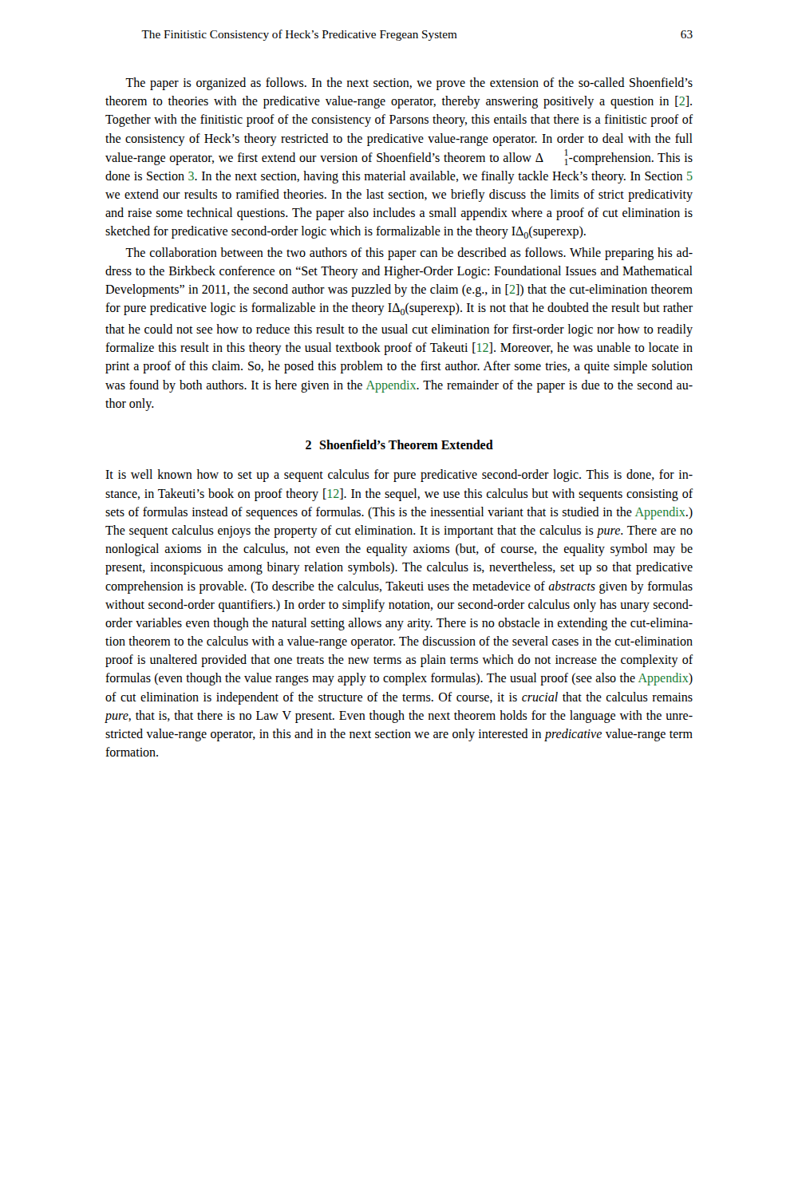The Finitistic Consistency of Heck’s Predicative Fregean System 63
The paper is organized as follows. In the next section, we prove the extension of the so-called Shoenfield’s theorem to theories with the predicative value-range operator, thereby answering positively a question in [2]. Together with the finitistic proof of the consistency of Parsons theory, this entails that there is a finitistic proof of the consistency of Heck’s theory restricted to the predicative value-range operator. In order to deal with the full value-range operator, we first extend our version of Shoenfield’s theorem to allow Δ11-comprehension. This is done is Section 3. In the next section, having this material available, we finally tackle Heck’s theory. In Section 5 we extend our results to ramified theories. In the last section, we briefly discuss the limits of strict predicativity and raise some technical questions. The paper also includes a small appendix where a proof of cut elimination is sketched for predicative second-order logic which is formalizable in the theory IΔ0(superexp).
The collaboration between the two authors of this paper can be described as follows. While preparing his address to the Birkbeck conference on “Set Theory and Higher-Order Logic: Foundational Issues and Mathematical Developments” in 2011, the second author was puzzled by the claim (e.g., in [2]) that the cut-elimination theorem for pure predicative logic is formalizable in the theory IΔ0(superexp). It is not that he doubted the result but rather that he could not see how to reduce this result to the usual cut elimination for first-order logic nor how to readily formalize this result in this theory the usual textbook proof of Takeuti [12]. Moreover, he was unable to locate in print a proof of this claim. So, he posed this problem to the first author. After some tries, a quite simple solution was found by both authors. It is here given in the Appendix. The remainder of the paper is due to the second author only.
2 Shoenfield’s Theorem Extended
It is well known how to set up a sequent calculus for pure predicative second-order logic. This is done, for instance, in Takeuti’s book on proof theory [12]. In the sequel, we use this calculus but with sequents consisting of sets of formulas instead of sequences of formulas. (This is the inessential variant that is studied in the Appendix.) The sequent calculus enjoys the property of cut elimination. It is important that the calculus is pure. There are no nonlogical axioms in the calculus, not even the equality axioms (but, of course, the equality symbol may be present, inconspicuous among binary relation symbols). The calculus is, nevertheless, set up so that predicative comprehension is provable. (To describe the calculus, Takeuti uses the metadevice of abstracts given by formulas without second-order quantifiers.) In order to simplify notation, our second-order calculus only has unary second-order variables even though the natural setting allows any arity. There is no obstacle in extending the cut-elimination theorem to the calculus with a value-range operator. The discussion of the several cases in the cut-elimination proof is unaltered provided that one treats the new terms as plain terms which do not increase the complexity of formulas (even though the value ranges may apply to complex formulas). The usual proof (see also the Appendix) of cut elimination is independent of the structure of the terms. Of course, it is crucial that the calculus remains pure, that is, that there is no Law V present. Even though the next theorem holds for the language with the unrestricted value-range operator, in this and in the next section we are only interested in predicative value-range term formation.